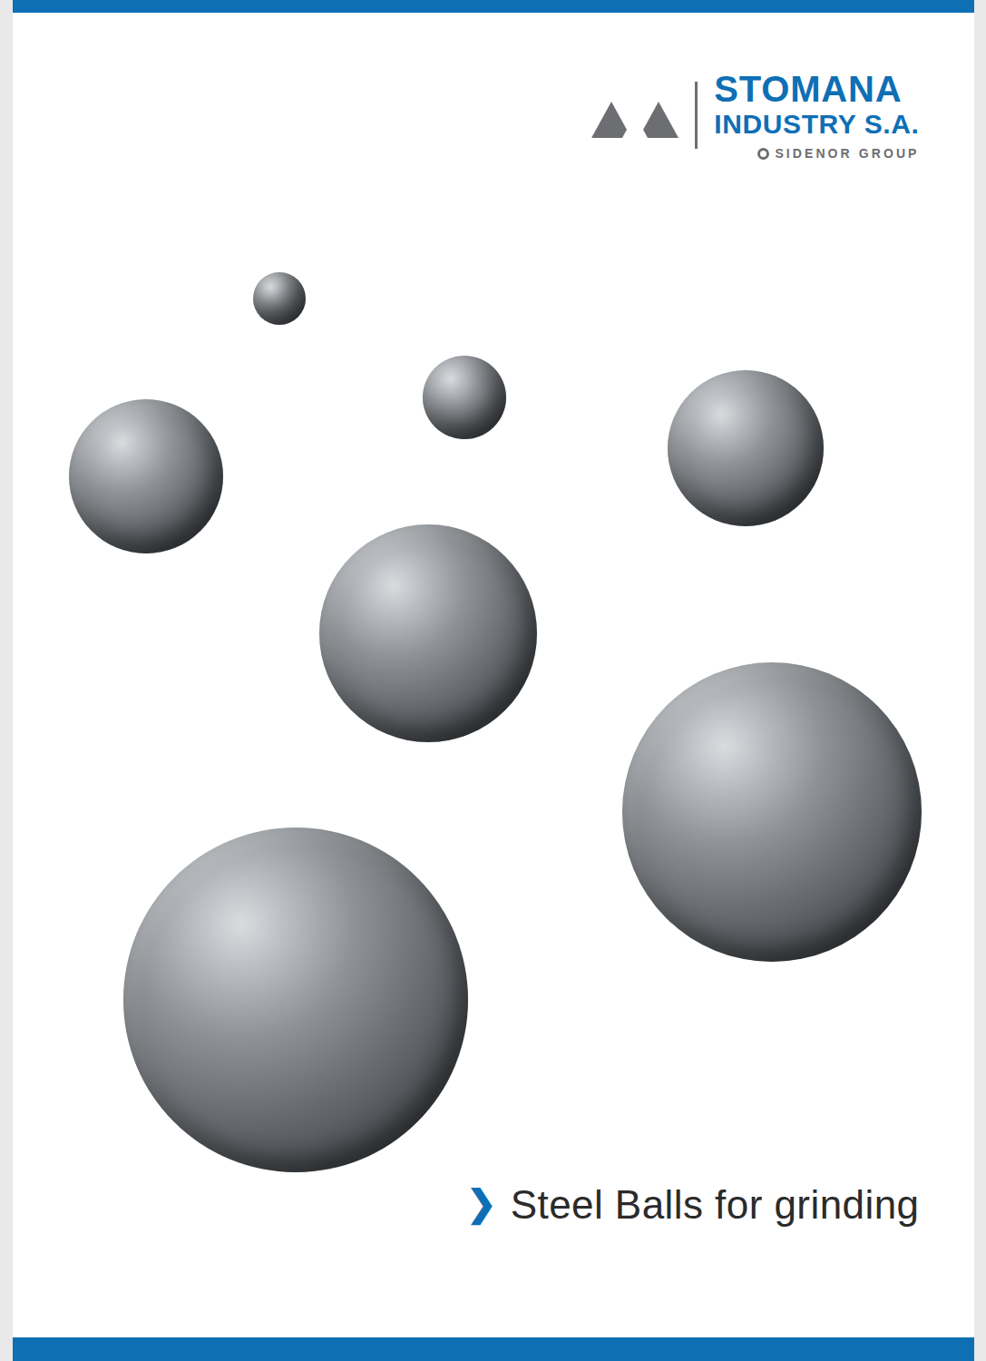STOMANA
INDUSTRY S.A.
SIDENOR GROUP
❯Steel Balls for grinding